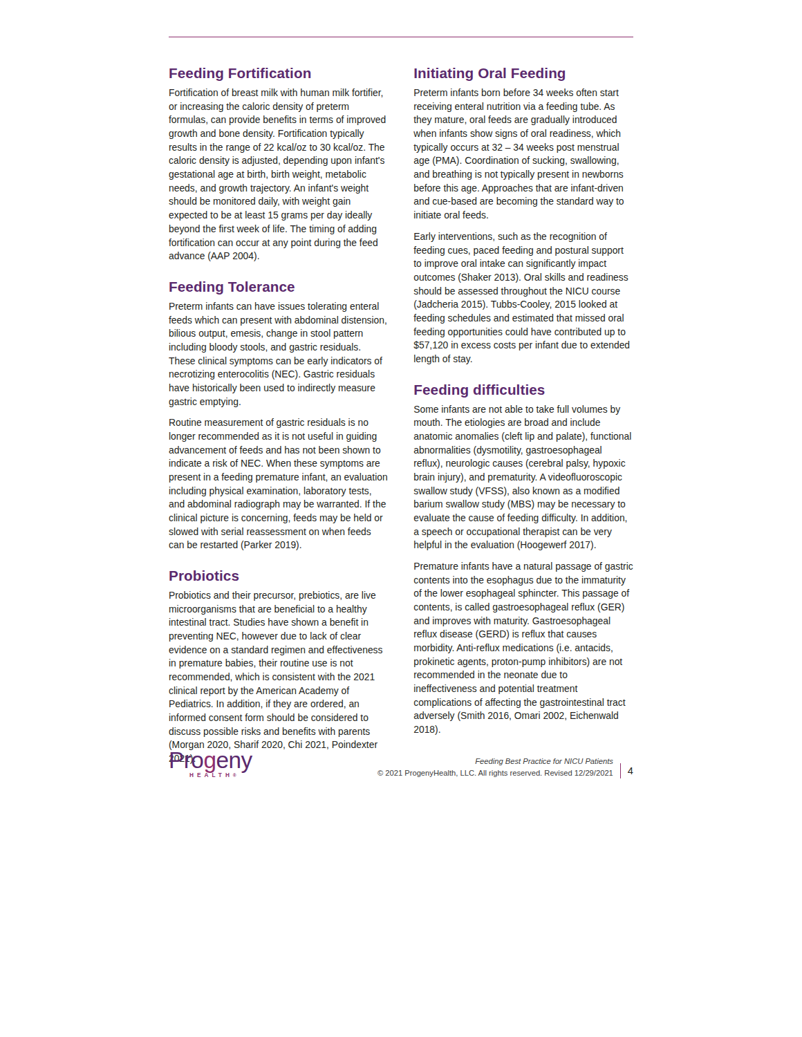Feeding Fortification
Fortification of breast milk with human milk fortifier, or increasing the caloric density of preterm formulas, can provide benefits in terms of improved growth and bone density. Fortification typically results in the range of 22 kcal/oz to 30 kcal/oz. The caloric density is adjusted, depending upon infant's gestational age at birth, birth weight, metabolic needs, and growth trajectory. An infant's weight should be monitored daily, with weight gain expected to be at least 15 grams per day ideally beyond the first week of life. The timing of adding fortification can occur at any point during the feed advance (AAP 2004).
Feeding Tolerance
Preterm infants can have issues tolerating enteral feeds which can present with abdominal distension, bilious output, emesis, change in stool pattern including bloody stools, and gastric residuals. These clinical symptoms can be early indicators of necrotizing enterocolitis (NEC). Gastric residuals have historically been used to indirectly measure gastric emptying.
Routine measurement of gastric residuals is no longer recommended as it is not useful in guiding advancement of feeds and has not been shown to indicate a risk of NEC. When these symptoms are present in a feeding premature infant, an evaluation including physical examination, laboratory tests, and abdominal radiograph may be warranted. If the clinical picture is concerning, feeds may be held or slowed with serial reassessment on when feeds can be restarted (Parker 2019).
Probiotics
Probiotics and their precursor, prebiotics, are live microorganisms that are beneficial to a healthy intestinal tract. Studies have shown a benefit in preventing NEC, however due to lack of clear evidence on a standard regimen and effectiveness in premature babies, their routine use is not recommended, which is consistent with the 2021 clinical report by the American Academy of Pediatrics. In addition, if they are ordered, an informed consent form should be considered to discuss possible risks and benefits with parents (Morgan 2020, Sharif 2020, Chi 2021, Poindexter 2021).
Initiating Oral Feeding
Preterm infants born before 34 weeks often start receiving enteral nutrition via a feeding tube. As they mature, oral feeds are gradually introduced when infants show signs of oral readiness, which typically occurs at 32 – 34 weeks post menstrual age (PMA). Coordination of sucking, swallowing, and breathing is not typically present in newborns before this age. Approaches that are infant-driven and cue-based are becoming the standard way to initiate oral feeds.
Early interventions, such as the recognition of feeding cues, paced feeding and postural support to improve oral intake can significantly impact outcomes (Shaker 2013). Oral skills and readiness should be assessed throughout the NICU course (Jadcheria 2015). Tubbs-Cooley, 2015 looked at feeding schedules and estimated that missed oral feeding opportunities could have contributed up to $57,120 in excess costs per infant due to extended length of stay.
Feeding difficulties
Some infants are not able to take full volumes by mouth. The etiologies are broad and include anatomic anomalies (cleft lip and palate), functional abnormalities (dysmotility, gastroesophageal reflux), neurologic causes (cerebral palsy, hypoxic brain injury), and prematurity. A videofluoroscopic swallow study (VFSS), also known as a modified barium swallow study (MBS) may be necessary to evaluate the cause of feeding difficulty. In addition, a speech or occupational therapist can be very helpful in the evaluation (Hoogewerf 2017).
Premature infants have a natural passage of gastric contents into the esophagus due to the immaturity of the lower esophageal sphincter. This passage of contents, is called gastroesophageal reflux (GER) and improves with maturity. Gastroesophageal reflux disease (GERD) is reflux that causes morbidity. Anti-reflux medications (i.e. antacids, prokinetic agents, proton-pump inhibitors) are not recommended in the neonate due to ineffectiveness and potential treatment complications of affecting the gastrointestinal tract adversely (Smith 2016, Omari 2002, Eichenwald 2018).
Progeny
HEALTH®
Feeding Best Practice for NICU Patients
© 2021 ProgenyHealth, LLC. All rights reserved. Revised 12/29/2021 4